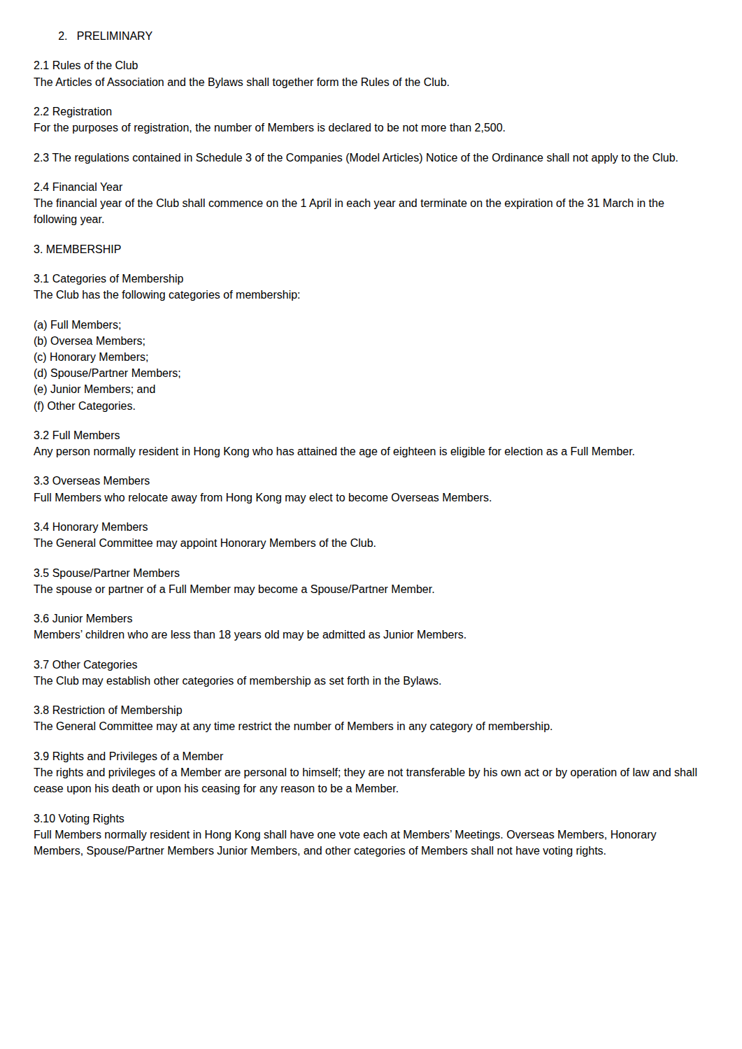2. PRELIMINARY
2.1 Rules of the Club
The Articles of Association and the Bylaws shall together form the Rules of the Club.
2.2 Registration
For the purposes of registration, the number of Members is declared to be not more than 2,500.
2.3 The regulations contained in Schedule 3 of the Companies (Model Articles) Notice of the Ordinance shall not apply to the Club.
2.4 Financial Year
The financial year of the Club shall commence on the 1 April in each year and terminate on the expiration of the 31 March in the following year.
3. MEMBERSHIP
3.1 Categories of Membership
The Club has the following categories of membership:
(a) Full Members;
(b) Oversea Members;
(c) Honorary Members;
(d) Spouse/Partner Members;
(e) Junior Members; and
(f) Other Categories.
3.2 Full Members
Any person normally resident in Hong Kong who has attained the age of eighteen is eligible for election as a Full Member.
3.3 Overseas Members
Full Members who relocate away from Hong Kong may elect to become Overseas Members.
3.4 Honorary Members
The General Committee may appoint Honorary Members of the Club.
3.5 Spouse/Partner Members
The spouse or partner of a Full Member may become a Spouse/Partner Member.
3.6 Junior Members
Members’ children who are less than 18 years old may be admitted as Junior Members.
3.7 Other Categories
The Club may establish other categories of membership as set forth in the Bylaws.
3.8 Restriction of Membership
The General Committee may at any time restrict the number of Members in any category of membership.
3.9 Rights and Privileges of a Member
The rights and privileges of a Member are personal to himself; they are not transferable by his own act or by operation of law and shall cease upon his death or upon his ceasing for any reason to be a Member.
3.10 Voting Rights
Full Members normally resident in Hong Kong shall have one vote each at Members’ Meetings. Overseas Members, Honorary Members, Spouse/Partner Members Junior Members, and other categories of Members shall not have voting rights.